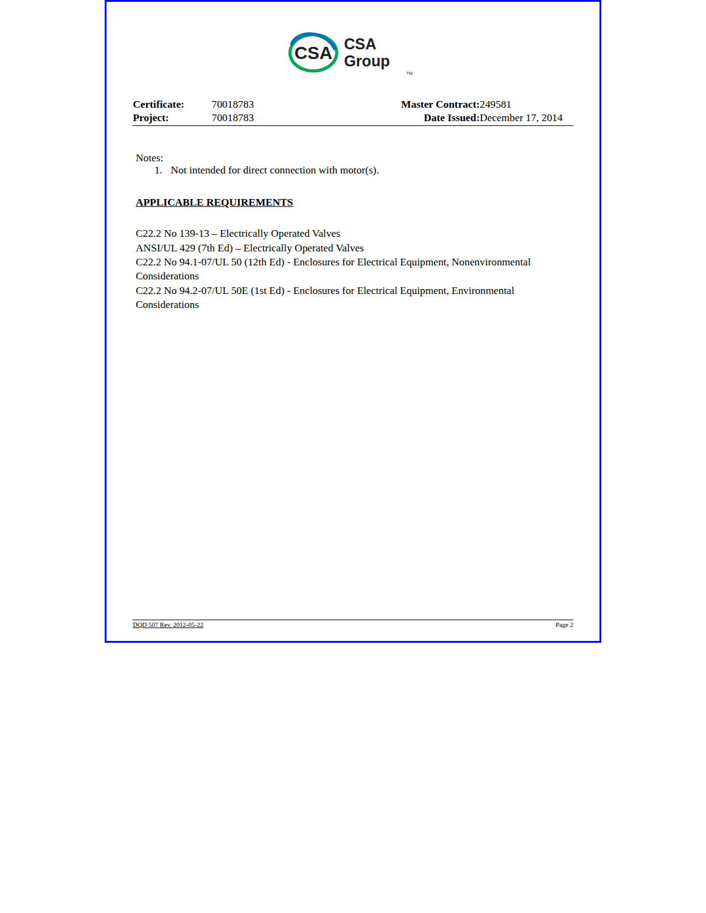| Certificate: | 70018783 | Master Contract: | 249581 |
| Project: | 70018783 | Date Issued: | December 17, 2014 |
Notes:
Not intended for direct connection with motor(s).
APPLICABLE REQUIREMENTS
C22.2 No 139-13 – Electrically Operated Valves
ANSI/UL 429 (7th Ed) – Electrically Operated Valves
C22.2 No 94.1-07/UL 50 (12th Ed) - Enclosures for Electrical Equipment, Nonenvironmental Considerations
C22.2 No 94.2-07/UL 50E (1st Ed) - Enclosures for Electrical Equipment, Environmental Considerations
DQD 507 Rev. 2012-05-22 Page 2